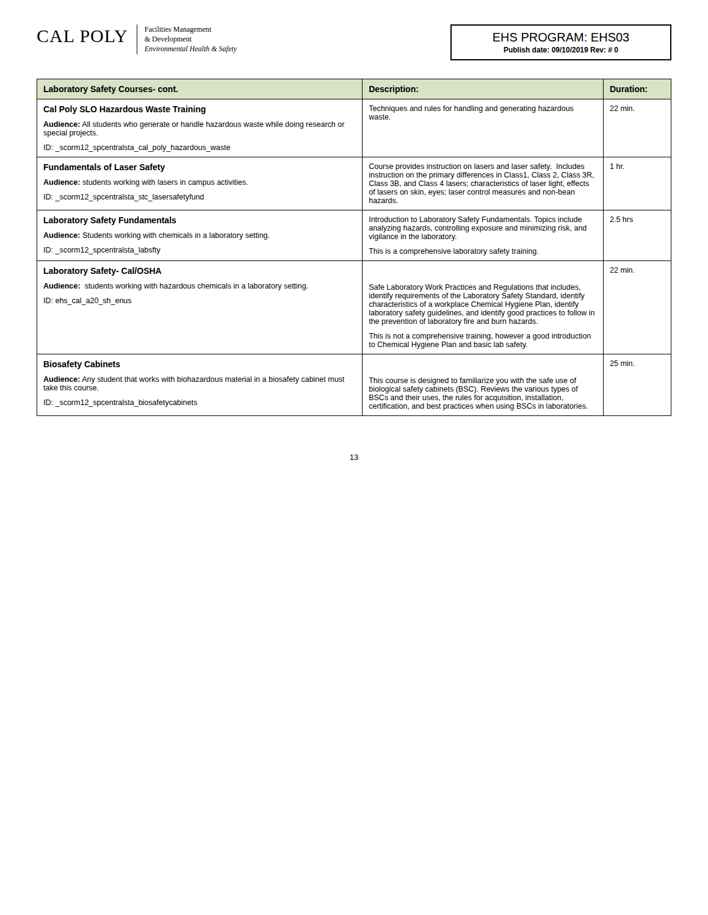CAL POLY
Facilities Management
& Development
Environmental Health & Safety
EHS PROGRAM: EHS03
Publish date: 09/10/2019 Rev: # 0
| Laboratory Safety Courses- cont. | Description: | Duration: |
| --- | --- | --- |
| Cal Poly SLO Hazardous Waste Training Audience: All students who generate or handle hazardous waste while doing research or special projects. ID: _scorm12_spcentralsta_cal_poly_hazardous_waste | Techniques and rules for handling and generating hazardous waste. | 22 min. |
| Fundamentals of Laser Safety Audience: students working with lasers in campus activities. ID: _scorm12_spcentralsta_stc_lasersafetyfund | Course provides instruction on lasers and laser safety. Includes instruction on the primary differences in Class1, Class 2, Class 3R, Class 3B, and Class 4 lasers; characteristics of laser light, effects of lasers on skin, eyes; laser control measures and non-bean hazards. | 1 hr. |
| Laboratory Safety Fundamentals Audience: Students working with chemicals in a laboratory setting. ID: _scorm12_spcentralsta_labsfty | Introduction to Laboratory Safety Fundamentals. Topics include analyzing hazards, controlling exposure and minimizing risk, and vigilance in the laboratory. This is a comprehensive laboratory safety training. | 2.5 hrs |
| Laboratory Safety- Cal/OSHA Audience: students working with hazardous chemicals in a laboratory setting. ID: ehs_cal_a20_sh_enus | Safe Laboratory Work Practices and Regulations that includes, identify requirements of the Laboratory Safety Standard, identify characteristics of a workplace Chemical Hygiene Plan, identify laboratory safety guidelines, and identify good practices to follow in the prevention of laboratory fire and burn hazards. This is not a comprehensive training, however a good introduction to Chemical Hygiene Plan and basic lab safety. | 22 min. |
| Biosafety Cabinets Audience: Any student that works with biohazardous material in a biosafety cabinet must take this course. ID: _scorm12_spcentralsta_biosafetycabinets | This course is designed to familiarize you with the safe use of biological safety cabinets (BSC). Reviews the various types of BSCs and their uses, the rules for acquisition, installation, certification, and best practices when using BSCs in laboratories. | 25 min. |
13